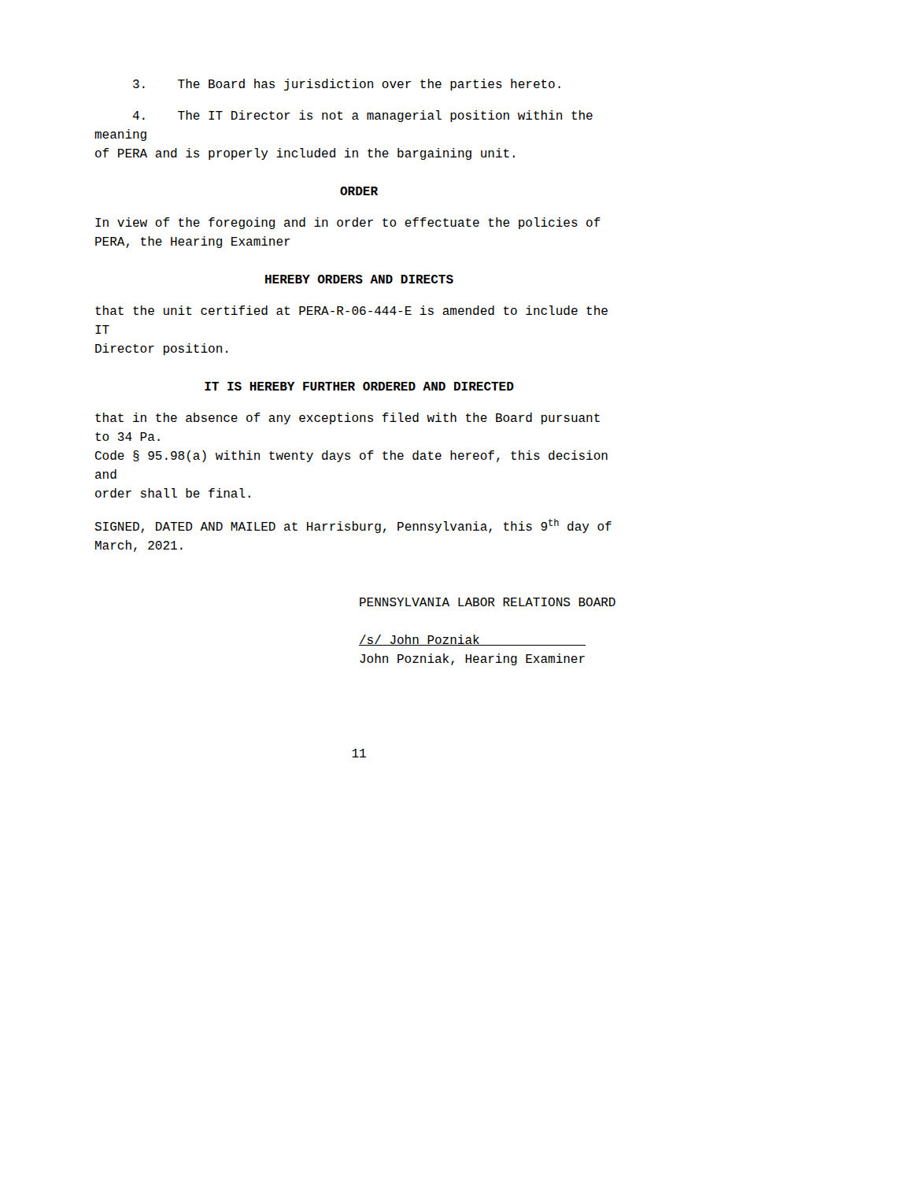3. The Board has jurisdiction over the parties hereto.
4. The IT Director is not a managerial position within the meaning
of PERA and is properly included in the bargaining unit.
ORDER
In view of the foregoing and in order to effectuate the policies of
PERA, the Hearing Examiner
HEREBY ORDERS AND DIRECTS
that the unit certified at PERA-R-06-444-E is amended to include the IT
Director position.
IT IS HEREBY FURTHER ORDERED AND DIRECTED
that in the absence of any exceptions filed with the Board pursuant to 34 Pa.
Code § 95.98(a) within twenty days of the date hereof, this decision and
order shall be final.
SIGNED, DATED AND MAILED at Harrisburg, Pennsylvania, this 9th day of
March, 2021.
PENNSYLVANIA LABOR RELATIONS BOARD
/s/ John Pozniak
John Pozniak, Hearing Examiner
11